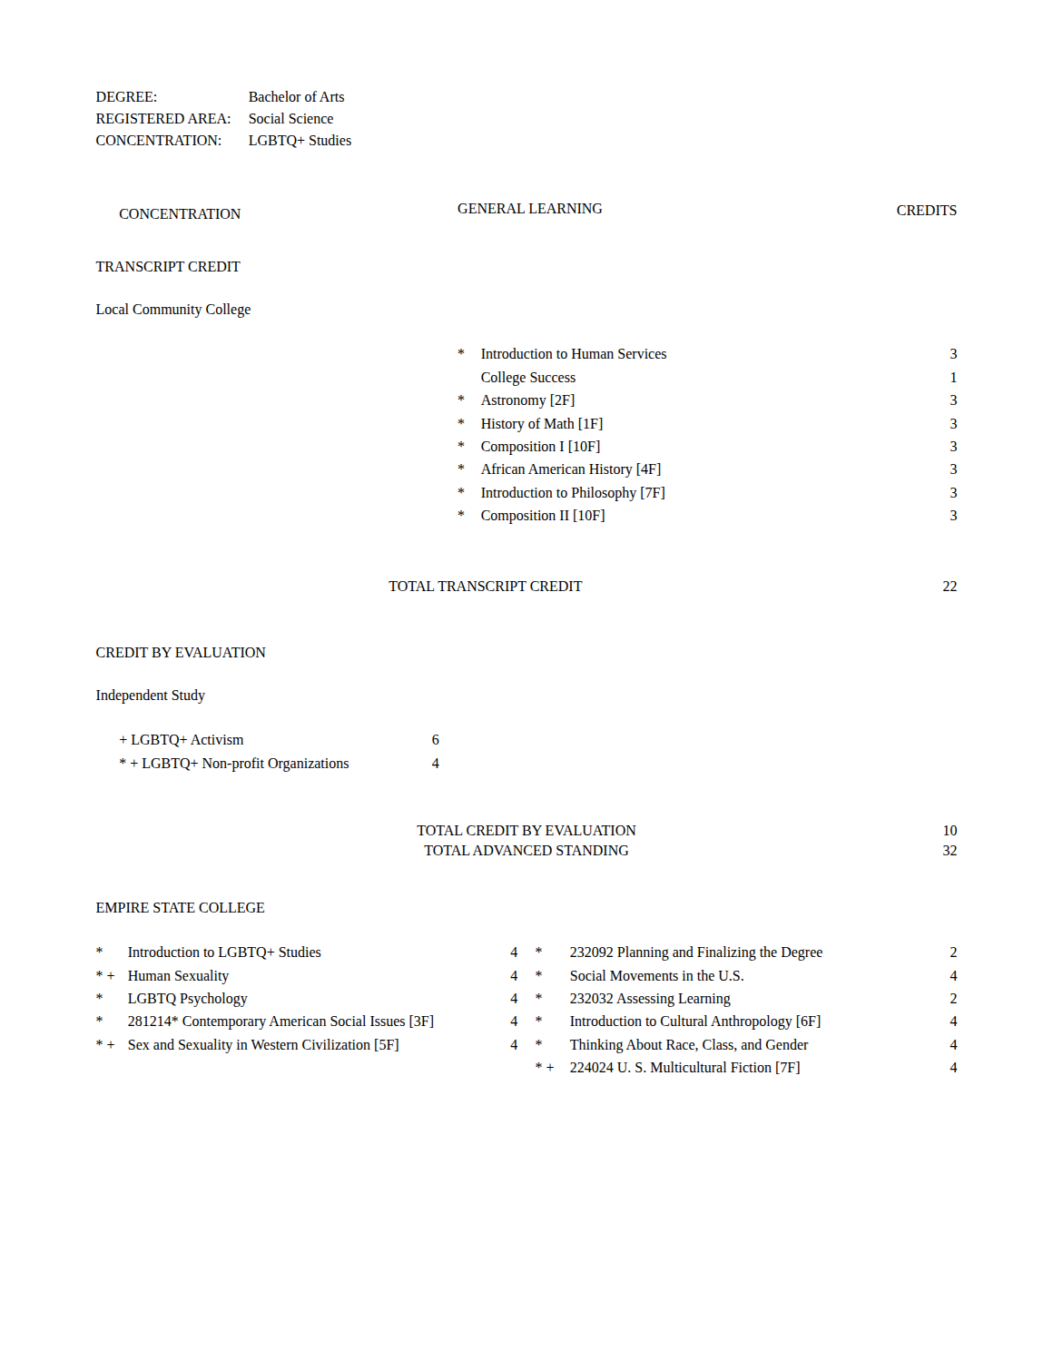| DEGREE: | Bachelor of Arts |
| REGISTERED AREA: | Social Science |
| CONCENTRATION: | LGBTQ+ Studies |
CONCENTRATION GENERAL LEARNING CREDITS
TRANSCRIPT CREDIT
Local Community College
| * | Introduction to Human Services | 3 |
| | College Success | 1 |
| * | Astronomy [2F] | 3 |
| * | History of Math [1F] | 3 |
| * | Composition I [10F] | 3 |
| * | African American History [4F] | 3 |
| * | Introduction to Philosophy [7F] | 3 |
| * | Composition II [10F] | 3 |
TOTAL TRANSCRIPT CREDIT 22
CREDIT BY EVALUATION
Independent Study
| + LGBTQ+ Activism | 6 |
| * + LGBTQ+ Non-profit Organizations | 4 |
TOTAL CREDIT BY EVALUATION 10
TOTAL ADVANCED STANDING 32
EMPIRE STATE COLLEGE
| / * / Introduction to LGBTQ+ Studies / 4 / / * + / Human Sexuality / 4 / / * / LGBTQ Psychology / 4 / / * / 281214* Contemporary American Social Issues [3F] / 4 / / * + / Sex and Sexuality in Western Civilization [5F] / 4 / | / * / 232092 Planning and Finalizing the Degree / 2 / / * / Social Movements in the U.S. / 4 / / * / 232032 Assessing Learning / 2 / / * / Introduction to Cultural Anthropology [6F] / 4 / / * / Thinking About Race, Class, and Gender / 4 / / * + / 224024 U. S. Multicultural Fiction [7F] / 4 / |